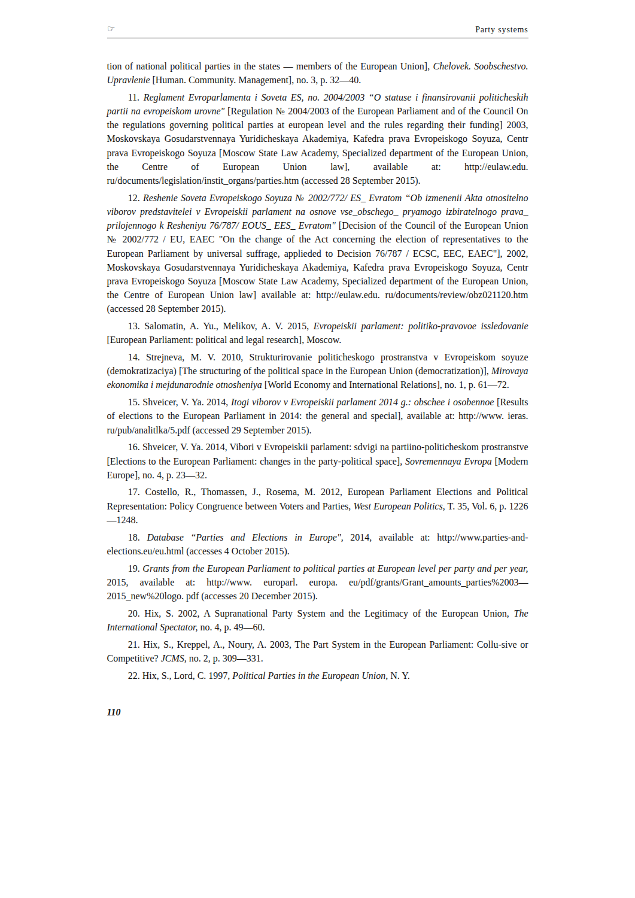☞
Party systems
tion of national political parties in the states — members of the European Union], Chelovek. Soobschestvo. Upravlenie [Human. Community. Management], no. 3, p. 32—40.
11. Reglament Evroparlamenta i Soveta ES, no. 2004/2003 “O statuse i finansirovanii politicheskih partii na evropeiskom urovne" [Regulation № 2004/2003 of the European Parliament and of the Council On the regulations governing political parties at european level and the rules regarding their funding] 2003, Moskovskaya Gosudarstvennaya Yuridicheskaya Akademiya, Kafedra prava Evropeiskogo Soyuza, Centr prava Evropeiskogo Soyuza [Moscow State Law Academy, Specialized department of the European Union, the Centre of European Union law], available at: http://eulaw.edu. ru/documents/legislation/instit_organs/parties.htm (accessed 28 September 2015).
12. Reshenie Soveta Evropeiskogo Soyuza № 2002/772/ ES_ Evratom “Ob izmenenii Akta otnositelno viborov predstavitelei v Evropeiskii parlament na osnove vse_obschego_ pryamogo izbiratelnogo prava_ prilojennogo k Resheniyu 76/787/ EOUS_ EES_ Evratom" [Decision of the Council of the European Union № 2002/772 / EU, EAEC "On the change of the Act concerning the election of representatives to the European Parliament by universal suffrage, applieded to Decision 76/787 / ECSC, EEC, EAEC"], 2002, Moskovskaya Gosudarstvennaya Yuridicheskaya Akademiya, Kafedra prava Evropeiskogo Soyuza, Centr prava Evropeiskogo Soyuza [Moscow State Law Academy, Specialized department of the European Union, the Centre of European Union law] available at: http://eulaw.edu. ru/documents/review/obz021120.htm (accessed 28 September 2015).
13. Salomatin, A. Yu., Melikov, A. V. 2015, Evropeiskii parlament: politiko-pravovoe issledovanie [European Parliament: political and legal research], Moscow.
14. Strejneva, M. V. 2010, Strukturirovanie politicheskogo prostranstva v Evropeiskom soyuze (demokratizaciya) [The structuring of the political space in the European Union (democratization)], Mirovaya ekonomika i mejdunarodnie otnosheniya [World Economy and International Relations], no. 1, p. 61—72.
15. Shveicer, V. Ya. 2014, Itogi viborov v Evropeiskii parlament 2014 g.: obschee i osobennoe [Results of elections to the European Parliament in 2014: the general and special], available at: http://www. ieras. ru/pub/analitlka/5.pdf (accessed 29 September 2015).
16. Shveicer, V. Ya. 2014, Vibori v Evropeiskii parlament: sdvigi na partiino-politicheskom prostranstve [Elections to the European Parliament: changes in the party-political space], Sovremennaya Evropa [Modern Europe], no. 4, p. 23—32.
17. Costello, R., Thomassen, J., Rosema, M. 2012, European Parliament Elections and Political Representation: Policy Congruence between Voters and Parties, West European Politics, T. 35, Vol. 6, p. 1226—1248.
18. Database “Parties and Elections in Europe", 2014, available at: http://www.parties-and-elections.eu/eu.html (accesses 4 October 2015).
19. Grants from the European Parliament to political parties at European level per party and per year, 2015, available at: http://www. europarl. europa. eu/pdf/grants/Grant_amounts_parties%2003—2015_new%20logo. pdf (accesses 20 December 2015).
20. Hix, S. 2002, A Supranational Party System and the Legitimacy of the European Union, The International Spectator, no. 4, p. 49—60.
21. Hix, S., Kreppel, A., Noury, A. 2003, The Part System in the European Parliament: Collu-sive or Competitive? JCMS, no. 2, p. 309—331.
22. Hix, S., Lord, C. 1997, Political Parties in the European Union, N. Y.
110